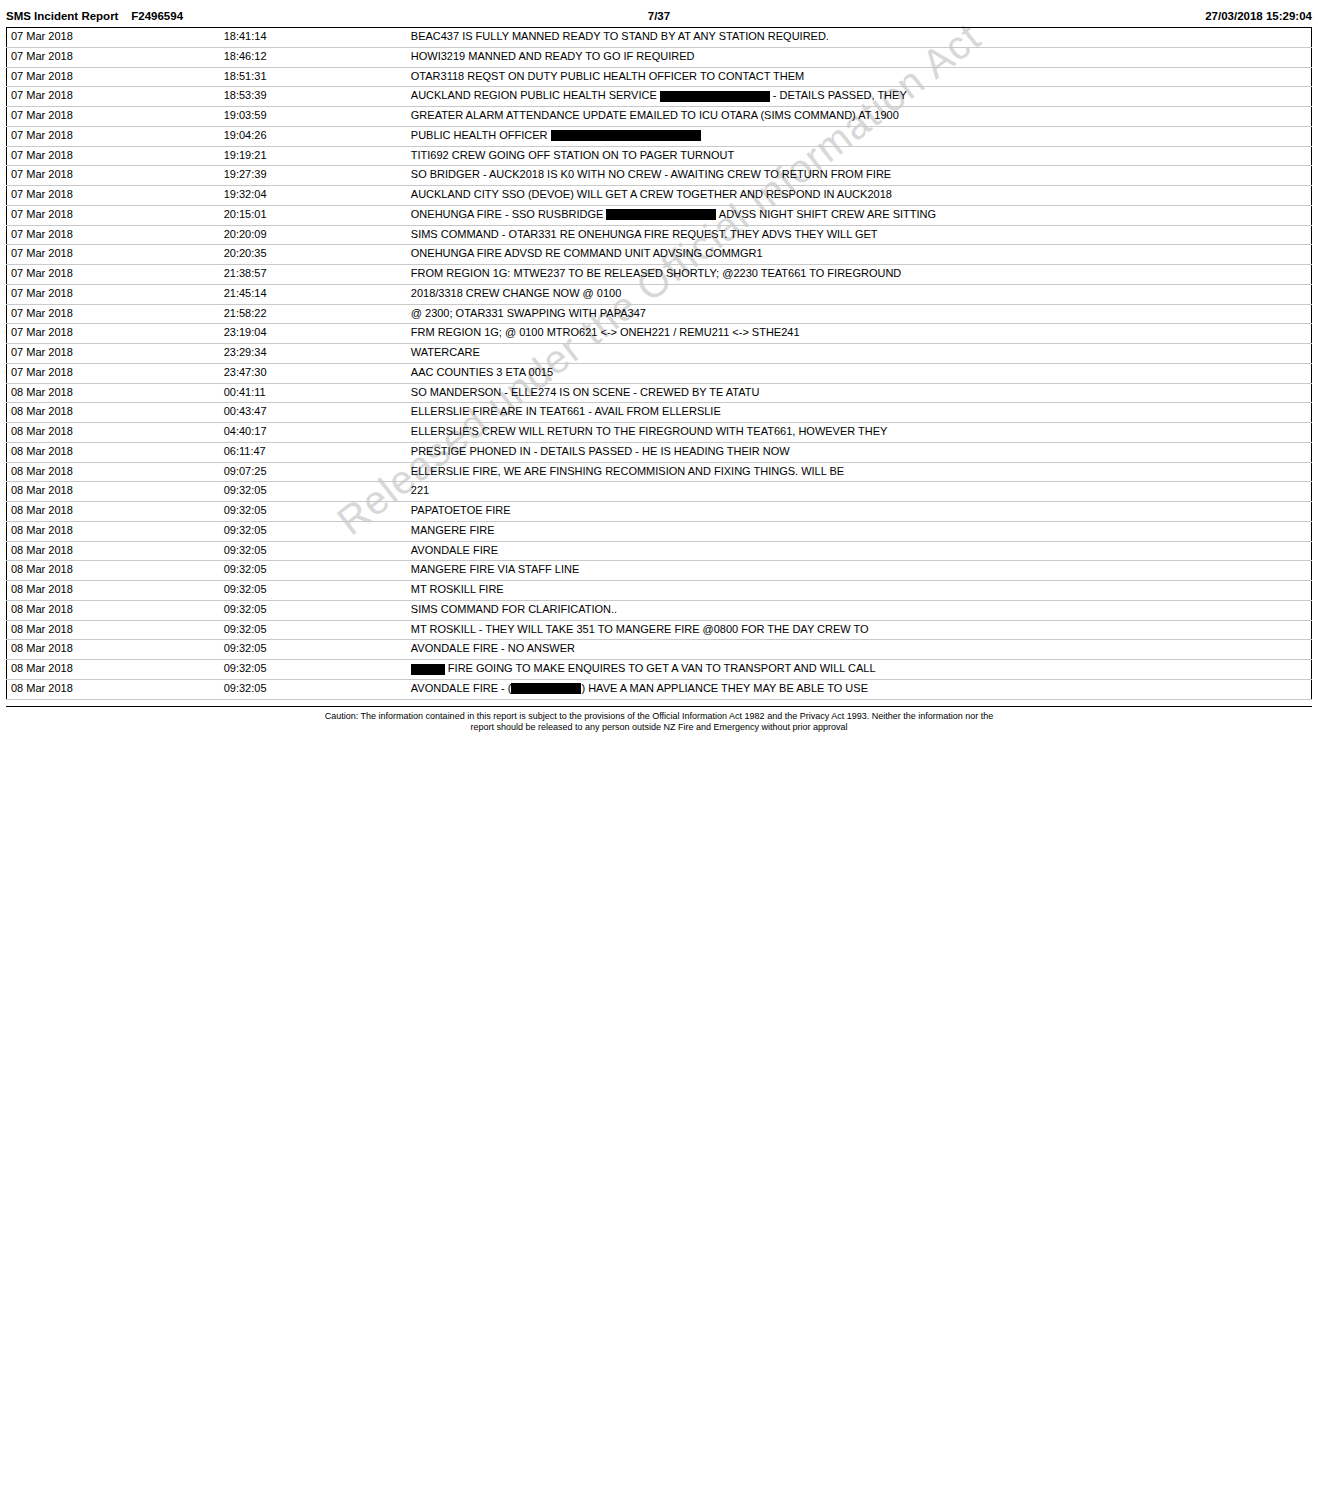Released under the Official Information Act
| SMS Incident Report F2496594 | 7/37 | 27/03/2018 15:29:04 |
| 07 Mar 2018 | 18:41:14 | BEAC437 IS FULLY MANNED READY TO STAND BY AT ANY STATION REQUIRED. |
| 07 Mar 2018 | 18:46:12 | HOWI3219 MANNED AND READY TO GO IF REQUIRED |
| 07 Mar 2018 | 18:51:31 | OTAR3118 REQST ON DUTY PUBLIC HEALTH OFFICER TO CONTACT THEM |
| 07 Mar 2018 | 18:53:39 | AUCKLAND REGION PUBLIC HEALTH SERVICE - DETAILS PASSED, THEY |
| 07 Mar 2018 | 19:03:59 | GREATER ALARM ATTENDANCE UPDATE EMAILED TO ICU OTARA (SIMS COMMAND) AT 1900 |
| 07 Mar 2018 | 19:04:26 | PUBLIC HEALTH OFFICER |
| 07 Mar 2018 | 19:19:21 | TITI692 CREW GOING OFF STATION ON TO PAGER TURNOUT |
| 07 Mar 2018 | 19:27:39 | SO BRIDGER - AUCK2018 IS K0 WITH NO CREW - AWAITING CREW TO RETURN FROM FIRE |
| 07 Mar 2018 | 19:32:04 | AUCKLAND CITY SSO (DEVOE) WILL GET A CREW TOGETHER AND RESPOND IN AUCK2018 |
| 07 Mar 2018 | 20:15:01 | ONEHUNGA FIRE - SSO RUSBRIDGE ADVSS NIGHT SHIFT CREW ARE SITTING |
| 07 Mar 2018 | 20:20:09 | SIMS COMMAND - OTAR331 RE ONEHUNGA FIRE REQUEST. THEY ADVS THEY WILL GET |
| 07 Mar 2018 | 20:20:35 | ONEHUNGA FIRE ADVSD RE COMMAND UNIT ADVSING COMMGR1 |
| 07 Mar 2018 | 21:38:57 | FROM REGION 1G: MTWE237 TO BE RELEASED SHORTLY; @2230 TEAT661 TO FIREGROUND |
| 07 Mar 2018 | 21:45:14 | 2018/3318 CREW CHANGE NOW @ 0100 |
| 07 Mar 2018 | 21:58:22 | @ 2300; OTAR331 SWAPPING WITH PAPA347 |
| 07 Mar 2018 | 23:19:04 | FRM REGION 1G; @ 0100 MTRO621 <-> ONEH221 / REMU211 <-> STHE241 |
| 07 Mar 2018 | 23:29:34 | WATERCARE |
| 07 Mar 2018 | 23:47:30 | AAC COUNTIES 3 ETA 0015 |
| 08 Mar 2018 | 00:41:11 | SO MANDERSON - ELLE274 IS ON SCENE - CREWED BY TE ATATU |
| 08 Mar 2018 | 00:43:47 | ELLERSLIE FIRE ARE IN TEAT661 - AVAIL FROM ELLERSLIE |
| 08 Mar 2018 | 04:40:17 | ELLERSLIE'S CREW WILL RETURN TO THE FIREGROUND WITH TEAT661, HOWEVER THEY |
| 08 Mar 2018 | 06:11:47 | PRESTIGE PHONED IN - DETAILS PASSED - HE IS HEADING THEIR NOW |
| 08 Mar 2018 | 09:07:25 | ELLERSLIE FIRE, WE ARE FINSHING RECOMMISION AND FIXING THINGS. WILL BE |
| 08 Mar 2018 | 09:32:05 | 221 |
| 08 Mar 2018 | 09:32:05 | PAPATOETOE FIRE |
| 08 Mar 2018 | 09:32:05 | MANGERE FIRE |
| 08 Mar 2018 | 09:32:05 | AVONDALE FIRE |
| 08 Mar 2018 | 09:32:05 | MANGERE FIRE VIA STAFF LINE |
| 08 Mar 2018 | 09:32:05 | MT ROSKILL FIRE |
| 08 Mar 2018 | 09:32:05 | SIMS COMMAND FOR CLARIFICATION.. |
| 08 Mar 2018 | 09:32:05 | MT ROSKILL - THEY WILL TAKE 351 TO MANGERE FIRE @0800 FOR THE DAY CREW TO |
| 08 Mar 2018 | 09:32:05 | AVONDALE FIRE - NO ANSWER |
| 08 Mar 2018 | 09:32:05 | FIRE GOING TO MAKE ENQUIRES TO GET A VAN TO TRANSPORT AND WILL CALL |
| 08 Mar 2018 | 09:32:05 | AVONDALE FIRE - ( ) HAVE A MAN APPLIANCE THEY MAY BE ABLE TO USE |
Caution: The information contained in this report is subject to the provisions of the Official Information Act 1982 and the Privacy Act 1993. Neither the information nor the
report should be released to any person outside NZ Fire and Emergency without prior approval